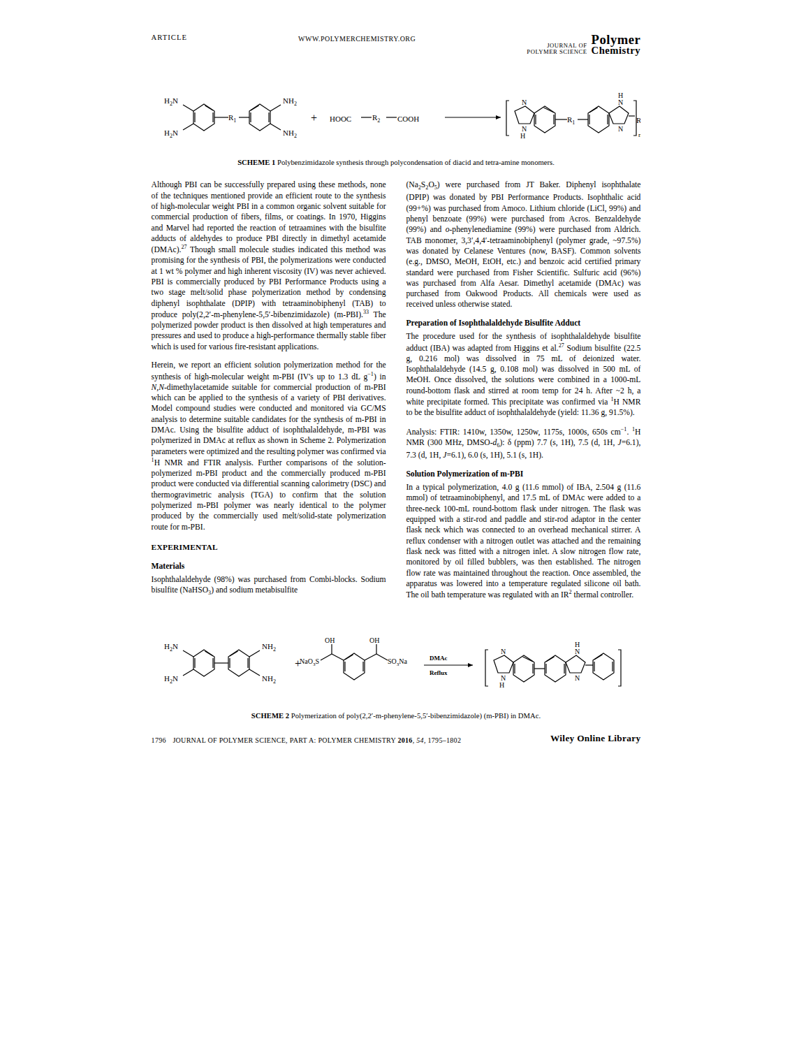ARTICLE
WWW.POLYMERCHEMISTRY.ORG
JOURNAL OF
POLYMER SCIENCE
Polymer
Chemistry
H2N H2N NH2 NH2 R1 + HOOC R2 COOH R1 R2 n N N H N H N
SCHEME 1 Polybenzimidazole synthesis through polycondensation of diacid and tetra-amine monomers.
Although PBI can be successfully prepared using these methods, none of the techniques mentioned provide an efficient route to the synthesis of high-molecular weight PBI in a common organic solvent suitable for commercial production of fibers, films, or coatings. In 1970, Higgins and Marvel had reported the reaction of tetraamines with the bisulfite adducts of aldehydes to produce PBI directly in dimethyl acetamide (DMAc).27 Though small molecule studies indicated this method was promising for the synthesis of PBI, the polymerizations were conducted at 1 wt % polymer and high inherent viscosity (IV) was never achieved. PBI is commercially produced by PBI Performance Products using a two stage melt/solid phase polymerization method by condensing diphenyl isophthalate (DPIP) with tetraaminobiphenyl (TAB) to produce poly(2,2′-m-phenylene-5,5′-bibenzimidazole) (m-PBI).33 The polymerized powder product is then dissolved at high temperatures and pressures and used to produce a high-performance thermally stable fiber which is used for various fire-resistant applications.
Herein, we report an efficient solution polymerization method for the synthesis of high-molecular weight m-PBI (IV's up to 1.3 dL g−1) in N,N-dimethylacetamide suitable for commercial production of m-PBI which can be applied to the synthesis of a variety of PBI derivatives. Model compound studies were conducted and monitored via GC/MS analysis to determine suitable candidates for the synthesis of m-PBI in DMAc. Using the bisulfite adduct of isophthalaldehyde, m-PBI was polymerized in DMAc at reflux as shown in Scheme 2. Polymerization parameters were optimized and the resulting polymer was confirmed via 1H NMR and FTIR analysis. Further comparisons of the solution-polymerized m-PBI product and the commercially produced m-PBI product were conducted via differential scanning calorimetry (DSC) and thermogravimetric analysis (TGA) to confirm that the solution polymerized m-PBI polymer was nearly identical to the polymer produced by the commercially used melt/solid-state polymerization route for m-PBI.
EXPERIMENTAL
Materials
Isophthalaldehyde (98%) was purchased from Combi-blocks. Sodium bisulfite (NaHSO3) and sodium metabisulfite
(Na2S2O5) were purchased from JT Baker. Diphenyl isophthalate (DPIP) was donated by PBI Performance Products. Isophthalic acid (99+%) was purchased from Amoco. Lithium chloride (LiCl, 99%) and phenyl benzoate (99%) were purchased from Acros. Benzaldehyde (99%) and o-phenylenediamine (99%) were purchased from Aldrich. TAB monomer, 3,3′,4,4′-tetraaminobiphenyl (polymer grade, ~97.5%) was donated by Celanese Ventures (now, BASF). Common solvents (e.g., DMSO, MeOH, EtOH, etc.) and benzoic acid certified primary standard were purchased from Fisher Scientific. Sulfuric acid (96%) was purchased from Alfa Aesar. Dimethyl acetamide (DMAc) was purchased from Oakwood Products. All chemicals were used as received unless otherwise stated.
Preparation of Isophthalaldehyde Bisulfite Adduct
The procedure used for the synthesis of isophthalaldehyde bisulfite adduct (IBA) was adapted from Higgins et al.27 Sodium bisulfite (22.5 g, 0.216 mol) was dissolved in 75 mL of deionized water. Isophthalaldehyde (14.5 g, 0.108 mol) was dissolved in 500 mL of MeOH. Once dissolved, the solutions were combined in a 1000-mL round-bottom flask and stirred at room temp for 24 h. After ~2 h, a white precipitate formed. This precipitate was confirmed via 1H NMR to be the bisulfite adduct of isophthalaldehyde (yield: 11.36 g, 91.5%).
Analysis: FTIR: 1410w, 1350w, 1250w, 1175s, 1000s, 650s cm−1. 1H NMR (300 MHz, DMSO-d6): δ (ppm) 7.7 (s, 1H), 7.5 (d, 1H, J=6.1), 7.3 (d, 1H, J=6.1), 6.0 (s, 1H), 5.1 (s, 1H).
Solution Polymerization of m-PBI
In a typical polymerization, 4.0 g (11.6 mmol) of IBA, 2.504 g (11.6 mmol) of tetraaminobiphenyl, and 17.5 mL of DMAc were added to a three-neck 100-mL round-bottom flask under nitrogen. The flask was equipped with a stir-rod and paddle and stir-rod adaptor in the center flask neck which was connected to an overhead mechanical stirrer. A reflux condenser with a nitrogen outlet was attached and the remaining flask neck was fitted with a nitrogen inlet. A slow nitrogen flow rate, monitored by oil filled bubblers, was then established. The nitrogen flow rate was maintained throughout the reaction. Once assembled, the apparatus was lowered into a temperature regulated silicone oil bath. The oil bath temperature was regulated with an IR2 thermal controller.
H2N H2N NH2 NH2 + OH OH NaO3S SO3Na DMAc Reflux N N H N H N
SCHEME 2 Polymerization of poly(2,2′-m-phenylene-5,5′-bibenzimidazole) (m-PBI) in DMAc.
1796
JOURNAL OF POLYMER SCIENCE, PART A: POLYMER CHEMISTRY 2016, 54, 1795–1802
Wiley Online Library